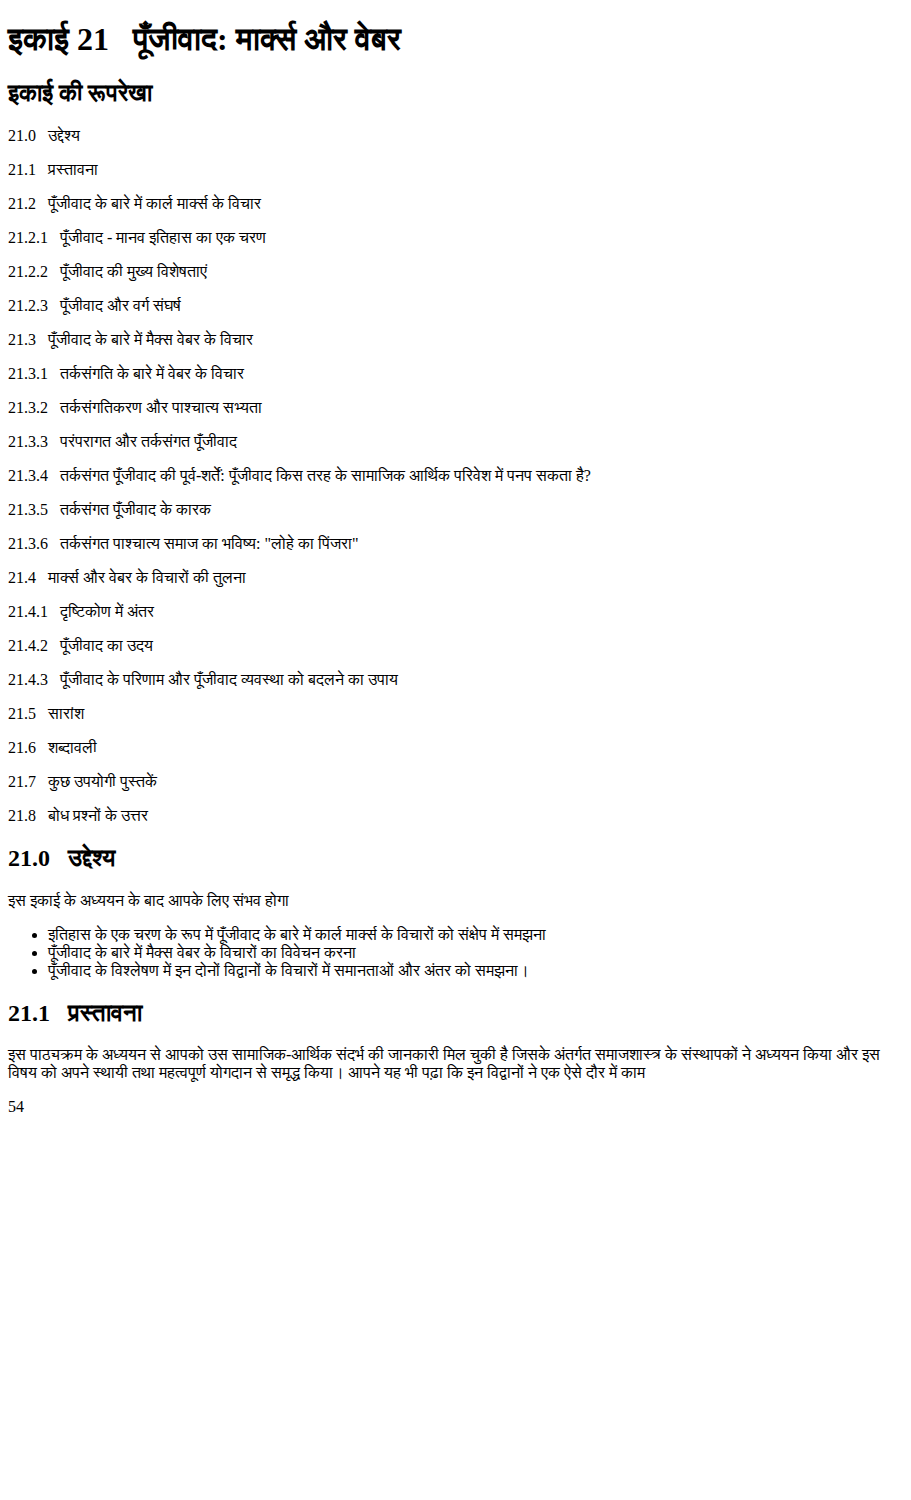इकाई 21 पूँजीवाद: मार्क्स और वेबर
इकाई की रूपरेखा
21.0 उद्देश्य
21.1 प्रस्तावना
21.2 पूँजीवाद के बारे में कार्ल मार्क्स के विचार
21.2.1 पूँजीवाद - मानव इतिहास का एक चरण
21.2.2 पूँजीवाद की मुख्य विशेषताएं
21.2.3 पूँजीवाद और वर्ग संघर्ष
21.3 पूँजीवाद के बारे में मैक्स वेबर के विचार
21.3.1 तर्कसंगति के बारे में वेबर के विचार
21.3.2 तर्कसंगतिकरण और पाश्चात्य सभ्यता
21.3.3 परंपरागत और तर्कसंगत पूँजीवाद
21.3.4 तर्कसंगत पूँजीवाद की पूर्व-शर्तें: पूँजीवाद किस तरह के सामाजिक आर्थिक परिवेश में पनप सकता है?
21.3.5 तर्कसंगत पूँजीवाद के कारक
21.3.6 तर्कसंगत पाश्चात्य समाज का भविष्य: "लोहे का पिंजरा"
21.4 मार्क्स और वेबर के विचारों की तुलना
21.4.1 दृष्टिकोण में अंतर
21.4.2 पूँजीवाद का उदय
21.4.3 पूँजीवाद के परिणाम और पूँजीवाद व्यवस्था को बदलने का उपाय
21.5 सारांश
21.6 शब्दावली
21.7 कुछ उपयोगी पुस्तकें
21.8 बोध प्रश्नों के उत्तर
21.0 उद्देश्य
इस इकाई के अध्ययन के बाद आपके लिए संभव होगा
इतिहास के एक चरण के रूप में पूँजीवाद के बारे में कार्ल मार्क्स के विचारों को संक्षेप में समझना
पूँजीवाद के बारे में मैक्स वेबर के विचारों का विवेचन करना
पूँजीवाद के विश्लेषण में इन दोनों विद्वानों के विचारों में समानताओं और अंतर को समझना।
21.1 प्रस्तावना
इस पाठ्यक्रम के अध्ययन से आपको उस सामाजिक-आर्थिक संदर्भ की जानकारी मिल चुकी है जिसके अंतर्गत समाजशास्त्र के संस्थापकों ने अध्ययन किया और इस विषय को अपने स्थायी तथा महत्वपूर्ण योगदान से समृद्ध किया। आपने यह भी पढ़ा कि इन विद्वानों ने एक ऐसे दौर में काम
54